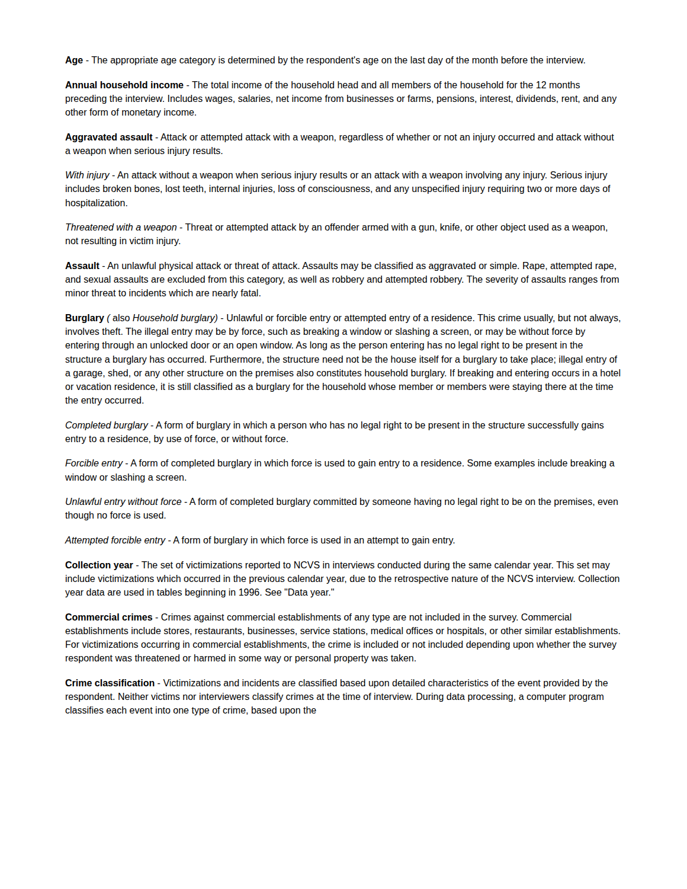Age - The appropriate age category is determined by the respondent's age on the last day of the month before the interview.
Annual household income - The total income of the household head and all members of the household for the 12 months preceding the interview. Includes wages, salaries, net income from businesses or farms, pensions, interest, dividends, rent, and any other form of monetary income.
Aggravated assault - Attack or attempted attack with a weapon, regardless of whether or not an injury occurred and attack without a weapon when serious injury results.
With injury - An attack without a weapon when serious injury results or an attack with a weapon involving any injury. Serious injury includes broken bones, lost teeth, internal injuries, loss of consciousness, and any unspecified injury requiring two or more days of hospitalization.
Threatened with a weapon - Threat or attempted attack by an offender armed with a gun, knife, or other object used as a weapon, not resulting in victim injury.
Assault - An unlawful physical attack or threat of attack. Assaults may be classified as aggravated or simple. Rape, attempted rape, and sexual assaults are excluded from this category, as well as robbery and attempted robbery. The severity of assaults ranges from minor threat to incidents which are nearly fatal.
Burglary ( also Household burglary) - Unlawful or forcible entry or attempted entry of a residence. This crime usually, but not always, involves theft. The illegal entry may be by force, such as breaking a window or slashing a screen, or may be without force by entering through an unlocked door or an open window. As long as the person entering has no legal right to be present in the structure a burglary has occurred. Furthermore, the structure need not be the house itself for a burglary to take place; illegal entry of a garage, shed, or any other structure on the premises also constitutes household burglary. If breaking and entering occurs in a hotel or vacation residence, it is still classified as a burglary for the household whose member or members were staying there at the time the entry occurred.
Completed burglary - A form of burglary in which a person who has no legal right to be present in the structure successfully gains entry to a residence, by use of force, or without force.
Forcible entry - A form of completed burglary in which force is used to gain entry to a residence. Some examples include breaking a window or slashing a screen.
Unlawful entry without force - A form of completed burglary committed by someone having no legal right to be on the premises, even though no force is used.
Attempted forcible entry - A form of burglary in which force is used in an attempt to gain entry.
Collection year - The set of victimizations reported to NCVS in interviews conducted during the same calendar year. This set may include victimizations which occurred in the previous calendar year, due to the retrospective nature of the NCVS interview. Collection year data are used in tables beginning in 1996. See "Data year."
Commercial crimes - Crimes against commercial establishments of any type are not included in the survey. Commercial establishments include stores, restaurants, businesses, service stations, medical offices or hospitals, or other similar establishments. For victimizations occurring in commercial establishments, the crime is included or not included depending upon whether the survey respondent was threatened or harmed in some way or personal property was taken.
Crime classification - Victimizations and incidents are classified based upon detailed characteristics of the event provided by the respondent. Neither victims nor interviewers classify crimes at the time of interview. During data processing, a computer program classifies each event into one type of crime, based upon the